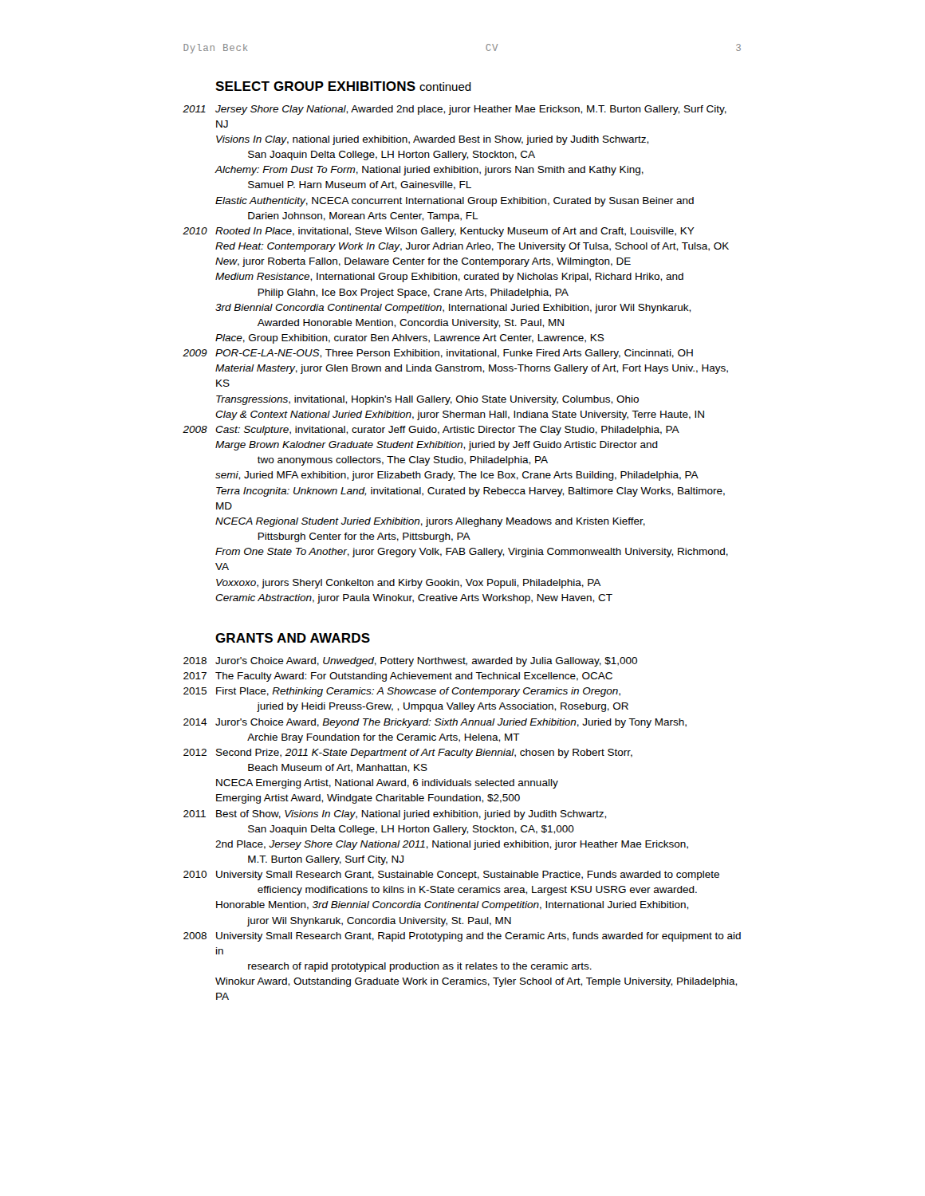Dylan Beck CV 3
SELECT GROUP EXHIBITIONS continued
2011
Jersey Shore Clay National, Awarded 2nd place, juror Heather Mae Erickson, M.T. Burton Gallery, Surf City, NJ
Visions In Clay, national juried exhibition, Awarded Best in Show, juried by Judith Schwartz,
San Joaquin Delta College, LH Horton Gallery, Stockton, CA
Alchemy: From Dust To Form, National juried exhibition, jurors Nan Smith and Kathy King,
Samuel P. Harn Museum of Art, Gainesville, FL
Elastic Authenticity, NCECA concurrent International Group Exhibition, Curated by Susan Beiner and
Darien Johnson, Morean Arts Center, Tampa, FL
2010
Rooted In Place, invitational, Steve Wilson Gallery, Kentucky Museum of Art and Craft, Louisville, KY
Red Heat: Contemporary Work In Clay, Juror Adrian Arleo, The University Of Tulsa, School of Art, Tulsa, OK
New, juror Roberta Fallon, Delaware Center for the Contemporary Arts, Wilmington, DE
Medium Resistance, International Group Exhibition, curated by Nicholas Kripal, Richard Hriko, and
Philip Glahn, Ice Box Project Space, Crane Arts, Philadelphia, PA
3rd Biennial Concordia Continental Competition, International Juried Exhibition, juror Wil Shynkaruk,
Awarded Honorable Mention, Concordia University, St. Paul, MN
Place, Group Exhibition, curator Ben Ahlvers, Lawrence Art Center, Lawrence, KS
2009
POR-CE-LA-NE-OUS, Three Person Exhibition, invitational, Funke Fired Arts Gallery, Cincinnati, OH
Material Mastery, juror Glen Brown and Linda Ganstrom, Moss-Thorns Gallery of Art, Fort Hays Univ., Hays, KS
Transgressions, invitational, Hopkin's Hall Gallery, Ohio State University, Columbus, Ohio
Clay & Context National Juried Exhibition, juror Sherman Hall, Indiana State University, Terre Haute, IN
2008
Cast: Sculpture, invitational, curator Jeff Guido, Artistic Director The Clay Studio, Philadelphia, PA
Marge Brown Kalodner Graduate Student Exhibition, juried by Jeff Guido Artistic Director and
two anonymous collectors, The Clay Studio, Philadelphia, PA
semi, Juried MFA exhibition, juror Elizabeth Grady, The Ice Box, Crane Arts Building, Philadelphia, PA
Terra Incognita: Unknown Land, invitational, Curated by Rebecca Harvey, Baltimore Clay Works, Baltimore, MD
NCECA Regional Student Juried Exhibition, jurors Alleghany Meadows and Kristen Kieffer,
Pittsburgh Center for the Arts, Pittsburgh, PA
From One State To Another, juror Gregory Volk, FAB Gallery, Virginia Commonwealth University, Richmond, VA
Voxxoxo, jurors Sheryl Conkelton and Kirby Gookin, Vox Populi, Philadelphia, PA
Ceramic Abstraction, juror Paula Winokur, Creative Arts Workshop, New Haven, CT
GRANTS AND AWARDS
2018
Juror's Choice Award, Unwedged, Pottery Northwest, awarded by Julia Galloway, $1,000
2017
The Faculty Award: For Outstanding Achievement and Technical Excellence, OCAC
2015
First Place, Rethinking Ceramics: A Showcase of Contemporary Ceramics in Oregon,
juried by Heidi Preuss-Grew, , Umpqua Valley Arts Association, Roseburg, OR
2014
Juror's Choice Award, Beyond The Brickyard: Sixth Annual Juried Exhibition, Juried by Tony Marsh,
Archie Bray Foundation for the Ceramic Arts, Helena, MT
2012
Second Prize, 2011 K-State Department of Art Faculty Biennial, chosen by Robert Storr,
Beach Museum of Art, Manhattan, KS
NCECA Emerging Artist, National Award, 6 individuals selected annually
Emerging Artist Award, Windgate Charitable Foundation, $2,500
2011
Best of Show, Visions In Clay, National juried exhibition, juried by Judith Schwartz,
San Joaquin Delta College, LH Horton Gallery, Stockton, CA, $1,000
2nd Place, Jersey Shore Clay National 2011, National juried exhibition, juror Heather Mae Erickson,
M.T. Burton Gallery, Surf City, NJ
2010
University Small Research Grant, Sustainable Concept, Sustainable Practice, Funds awarded to complete
efficiency modifications to kilns in K-State ceramics area, Largest KSU USRG ever awarded.
Honorable Mention, 3rd Biennial Concordia Continental Competition, International Juried Exhibition,
juror Wil Shynkaruk, Concordia University, St. Paul, MN
2008
University Small Research Grant, Rapid Prototyping and the Ceramic Arts, funds awarded for equipment to aid in
research of rapid prototypical production as it relates to the ceramic arts.
Winokur Award, Outstanding Graduate Work in Ceramics, Tyler School of Art, Temple University, Philadelphia, PA